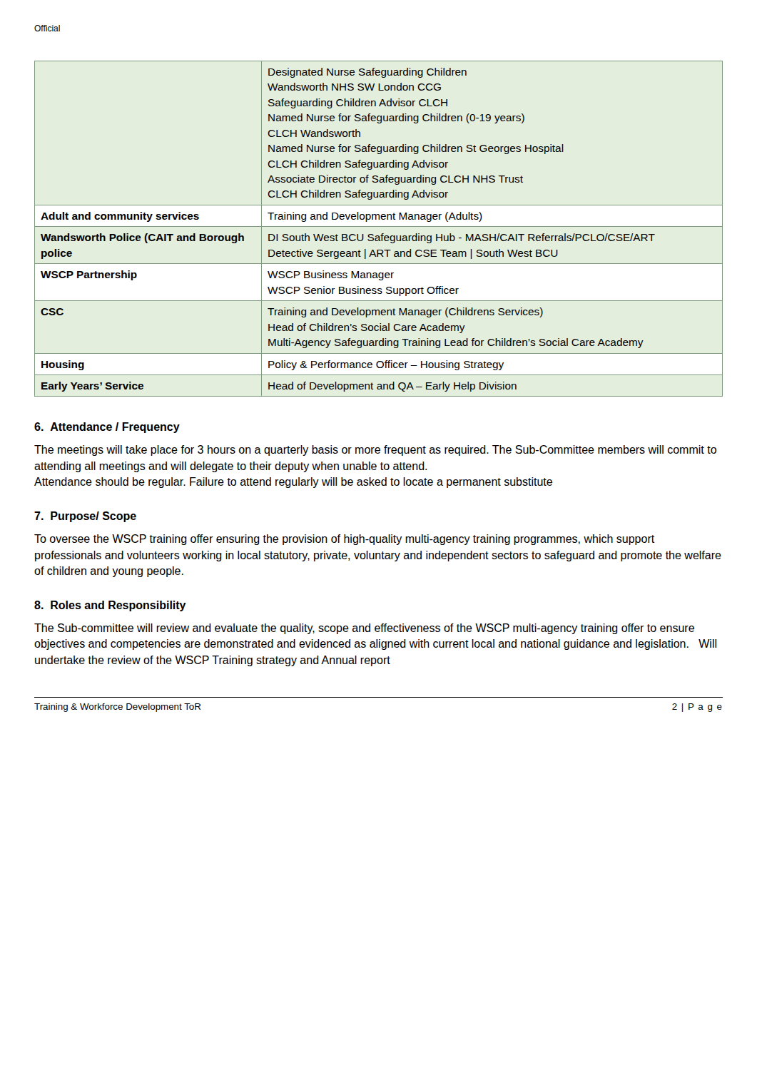Official
| | Designated Nurse Safeguarding Children Wandsworth NHS SW London CCG Safeguarding Children Advisor CLCH Named Nurse for Safeguarding Children (0-19 years) CLCH Wandsworth Named Nurse for Safeguarding Children St Georges Hospital CLCH Children Safeguarding Advisor Associate Director of Safeguarding CLCH NHS Trust CLCH Children Safeguarding Advisor |
| Adult and community services | Training and Development Manager (Adults) |
| Wandsworth Police (CAIT and Borough police | DI South West BCU Safeguarding Hub - MASH/CAIT Referrals/PCLO/CSE/ART Detective Sergeant / ART and CSE Team / South West BCU |
| WSCP Partnership | WSCP Business Manager WSCP Senior Business Support Officer |
| CSC | Training and Development Manager (Childrens Services) Head of Children's Social Care Academy Multi-Agency Safeguarding Training Lead for Children’s Social Care Academy |
| Housing | Policy & Performance Officer – Housing Strategy |
| Early Years’ Service | Head of Development and QA – Early Help Division |
6. Attendance / Frequency
The meetings will take place for 3 hours on a quarterly basis or more frequent as required. The Sub-Committee members will commit to attending all meetings and will delegate to their deputy when unable to attend.
Attendance should be regular. Failure to attend regularly will be asked to locate a permanent substitute
7. Purpose/ Scope
To oversee the WSCP training offer ensuring the provision of high-quality multi-agency training programmes, which support professionals and volunteers working in local statutory, private, voluntary and independent sectors to safeguard and promote the welfare of children and young people.
8. Roles and Responsibility
The Sub-committee will review and evaluate the quality, scope and effectiveness of the WSCP multi-agency training offer to ensure objectives and competencies are demonstrated and evidenced as aligned with current local and national guidance and legislation. Will undertake the review of the WSCP Training strategy and Annual report
Training & Workforce Development ToR 2 | P a g e